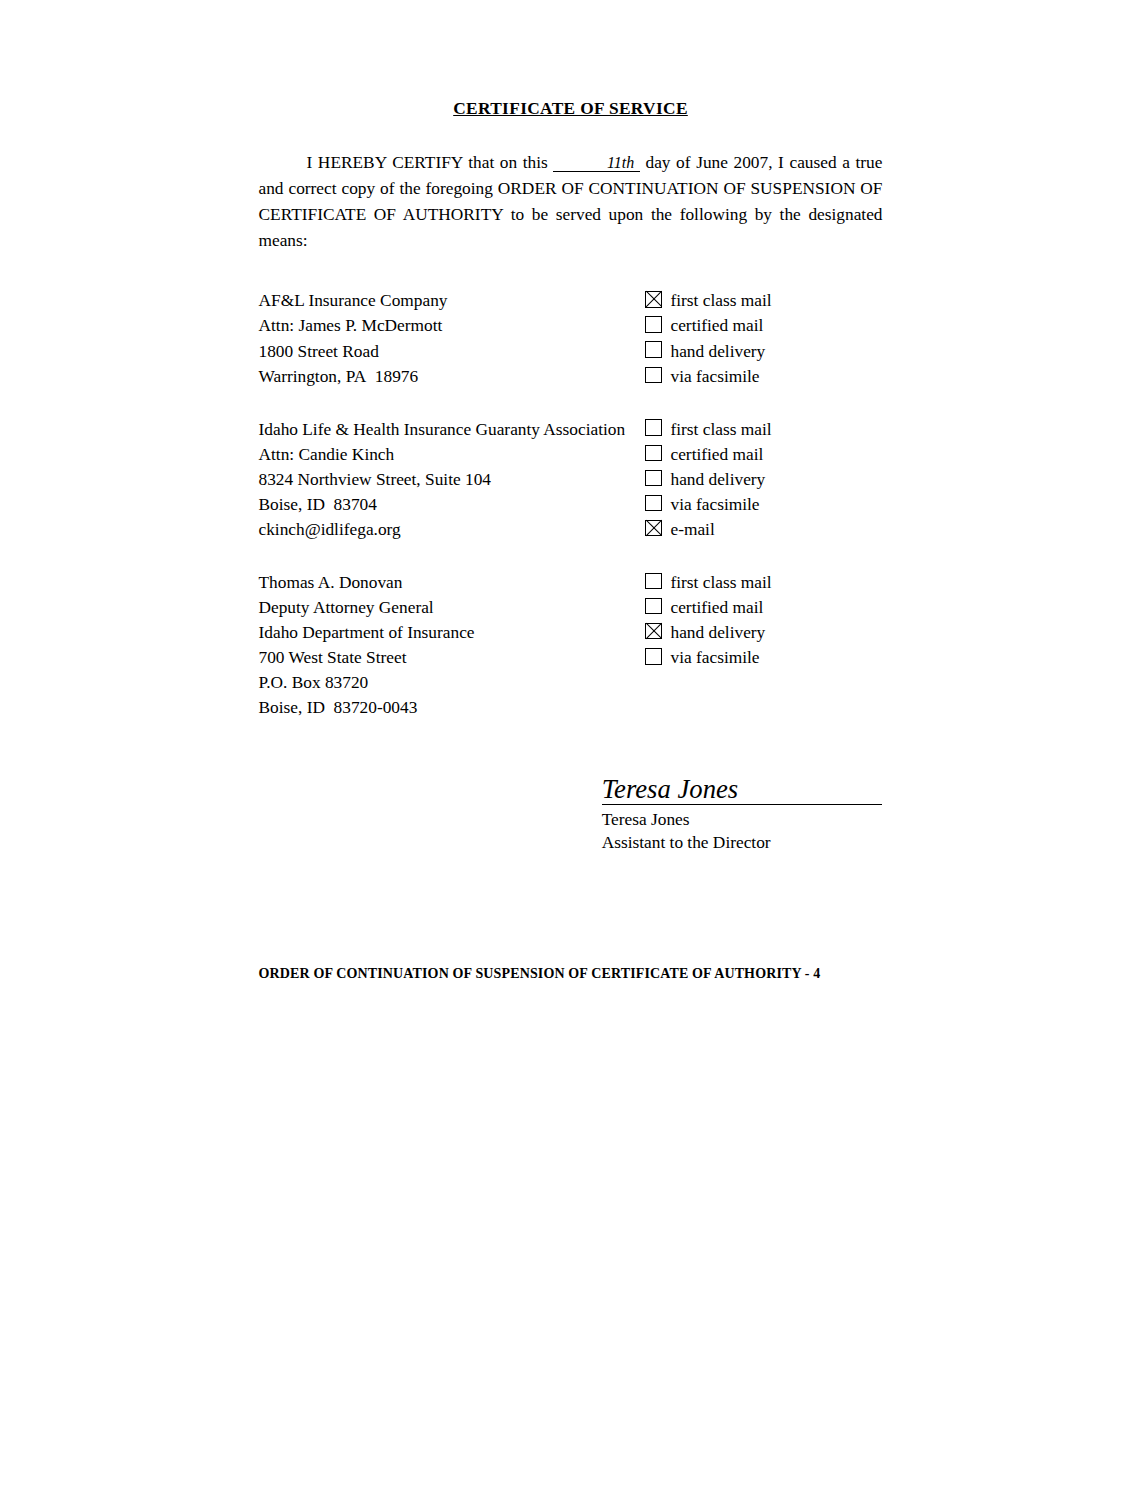CERTIFICATE OF SERVICE
I HEREBY CERTIFY that on this 11th day of June 2007, I caused a true and correct copy of the foregoing ORDER OF CONTINUATION OF SUSPENSION OF CERTIFICATE OF AUTHORITY to be served upon the following by the designated means:
| AF&L Insurance Company Attn: James P. McDermott 1800 Street Road Warrington, PA 18976 | first class mail certified mail hand delivery via facsimile |
| Idaho Life & Health Insurance Guaranty Association Attn: Candie Kinch 8324 Northview Street, Suite 104 Boise, ID 83704 ckinch@idlifega.org | first class mail certified mail hand delivery via facsimile e-mail |
| Thomas A. Donovan Deputy Attorney General Idaho Department of Insurance 700 West State Street P.O. Box 83720 Boise, ID 83720-0043 | first class mail certified mail hand delivery via facsimile |
Teresa Jones
Teresa Jones
Assistant to the Director
ORDER OF CONTINUATION OF SUSPENSION OF CERTIFICATE OF AUTHORITY - 4